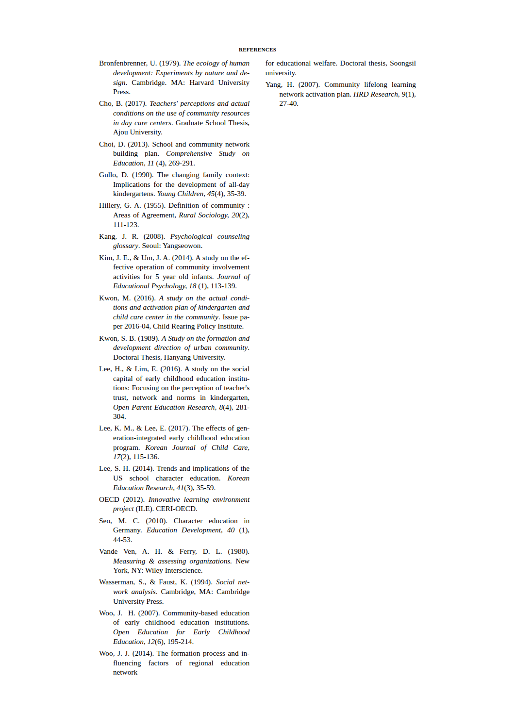References
Bronfenbrenner, U. (1979). The ecology of human development: Experiments by nature and design. Cambridge. MA: Harvard University Press.
Cho, B. (2017). Teachers' perceptions and actual conditions on the use of community resources in day care centers. Graduate School Thesis, Ajou University.
Choi, D. (2013). School and community network building plan. Comprehensive Study on Education, 11 (4), 269-291.
Gullo, D. (1990). The changing family context: Implications for the development of all-day kindergartens. Young Children, 45(4), 35-39.
Hillery, G. A. (1955). Definition of community : Areas of Agreement, Rural Sociology, 20(2), 111-123.
Kang, J. R. (2008). Psychological counseling glossary. Seoul: Yangseowon.
Kim, J. E., & Um, J. A. (2014). A study on the effective operation of community involvement activities for 5 year old infants. Journal of Educational Psychology, 18 (1), 113-139.
Kwon, M. (2016). A study on the actual conditions and activation plan of kindergarten and child care center in the community. Issue paper 2016-04, Child Rearing Policy Institute.
Kwon, S. B. (1989). A Study on the formation and development direction of urban community. Doctoral Thesis, Hanyang University.
Lee, H., & Lim, E. (2016). A study on the social capital of early childhood education institutions: Focusing on the perception of teacher's trust, network and norms in kindergarten, Open Parent Education Research, 8(4), 281-304.
Lee, K. M., & Lee, E. (2017). The effects of generation-integrated early childhood education program. Korean Journal of Child Care, 17(2), 115-136.
Lee, S. H. (2014). Trends and implications of the US school character education. Korean Education Research, 41(3), 35-59.
OECD (2012). Innovative learning environment project (ILE). CERI-OECD.
Seo, M. C. (2010). Character education in Germany. Education Development, 40 (1), 44-53.
Vande Ven, A. H. & Ferry, D. L. (1980). Measuring & assessing organizations. New York, NY: Wiley Interscience.
Wasserman, S., & Faust, K. (1994). Social network analysis. Cambridge, MA: Cambridge University Press.
Woo, J. H. (2007). Community-based education of early childhood education institutions. Open Education for Early Childhood Education, 12(6), 195-214.
Woo, J. J. (2014). The formation process and influencing factors of regional education network
for educational welfare. Doctoral thesis, Soongsil university.
Yang, H. (2007). Community lifelong learning network activation plan. HRD Research, 9(1), 27-40.